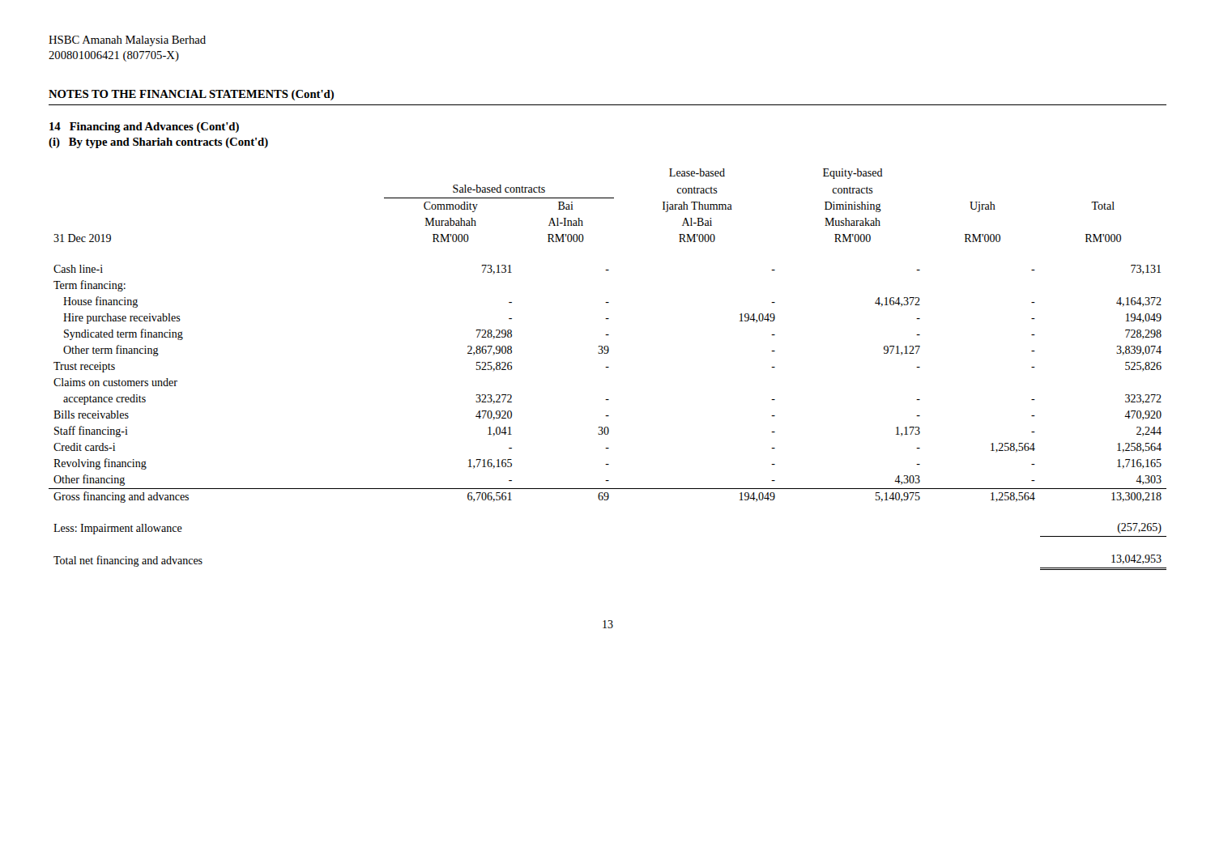HSBC Amanah Malaysia Berhad
200801006421 (807705-X)
NOTES TO THE FINANCIAL STATEMENTS (Cont'd)
14 Financing and Advances (Cont'd)
(i) By type and Shariah contracts (Cont'd)
| | | Lease-based | Equity-based | | |
| --- | --- | --- | --- | --- | --- |
| | Sale-based contracts | contracts | contracts | | |
| | Commodity | Bai | Ijarah Thumma | Diminishing | Ujrah | Total |
| | Murabahah | Al-Inah | Al-Bai | Musharakah | | |
| 31 Dec 2019 | RM'000 | RM'000 | RM'000 | RM'000 | RM'000 | RM'000 |
| Cash line-i | 73,131 | - | - | - | - | 73,131 |
| Term financing: | | | | | | |
| House financing | - | - | - | 4,164,372 | - | 4,164,372 |
| Hire purchase receivables | - | - | 194,049 | - | - | 194,049 |
| Syndicated term financing | 728,298 | - | - | - | - | 728,298 |
| Other term financing | 2,867,908 | 39 | - | 971,127 | - | 3,839,074 |
| Trust receipts | 525,826 | - | - | - | - | 525,826 |
| Claims on customers under | | | | | | |
| acceptance credits | 323,272 | - | - | - | - | 323,272 |
| Bills receivables | 470,920 | - | - | - | - | 470,920 |
| Staff financing-i | 1,041 | 30 | - | 1,173 | - | 2,244 |
| Credit cards-i | - | - | - | - | 1,258,564 | 1,258,564 |
| Revolving financing | 1,716,165 | - | - | - | - | 1,716,165 |
| Other financing | - | - | - | 4,303 | - | 4,303 |
| Gross financing and advances | 6,706,561 | 69 | 194,049 | 5,140,975 | 1,258,564 | 13,300,218 |
| Less: Impairment allowance | | | | | | (257,265) |
| Total net financing and advances | | | | | | 13,042,953 |
13